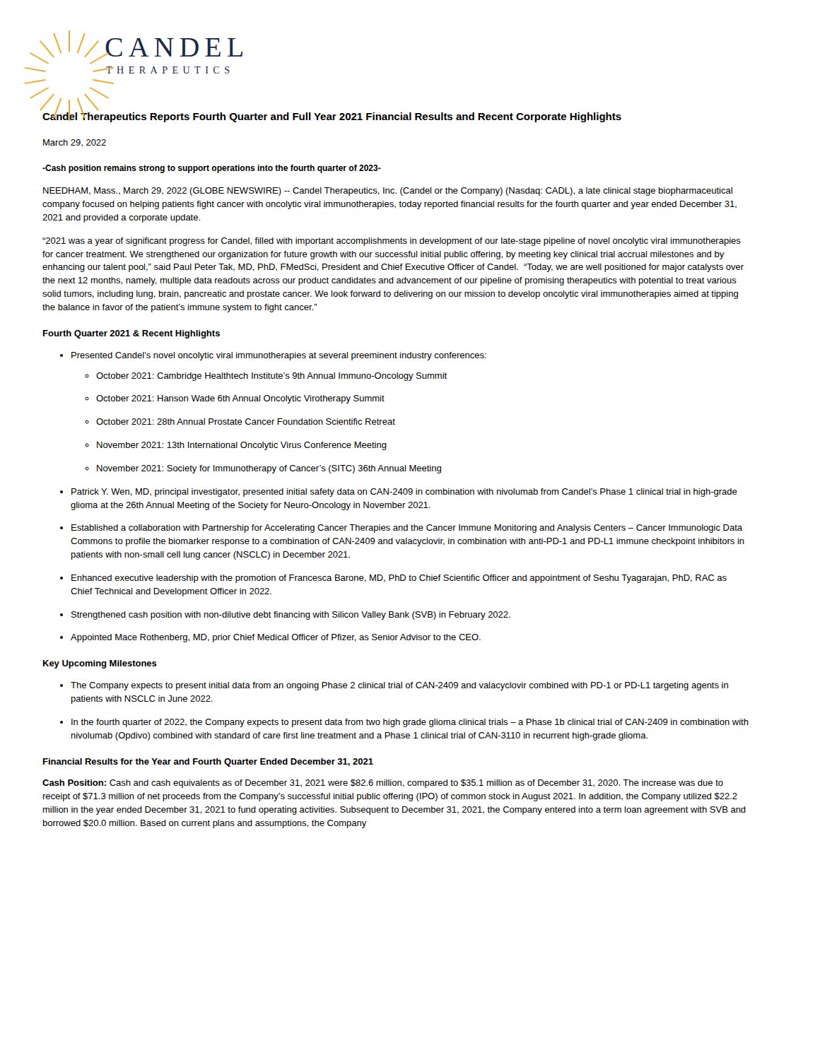CANDEL
THERAPEUTICS
Candel Therapeutics Reports Fourth Quarter and Full Year 2021 Financial Results and Recent Corporate Highlights
March 29, 2022
-Cash position remains strong to support operations into the fourth quarter of 2023-
NEEDHAM, Mass., March 29, 2022 (GLOBE NEWSWIRE) -- Candel Therapeutics, Inc. (Candel or the Company) (Nasdaq: CADL), a late clinical stage biopharmaceutical company focused on helping patients fight cancer with oncolytic viral immunotherapies, today reported financial results for the fourth quarter and year ended December 31, 2021 and provided a corporate update.
“2021 was a year of significant progress for Candel, filled with important accomplishments in development of our late-stage pipeline of novel oncolytic viral immunotherapies for cancer treatment. We strengthened our organization for future growth with our successful initial public offering, by meeting key clinical trial accrual milestones and by enhancing our talent pool,” said Paul Peter Tak, MD, PhD, FMedSci, President and Chief Executive Officer of Candel. “Today, we are well positioned for major catalysts over the next 12 months, namely, multiple data readouts across our product candidates and advancement of our pipeline of promising therapeutics with potential to treat various solid tumors, including lung, brain, pancreatic and prostate cancer. We look forward to delivering on our mission to develop oncolytic viral immunotherapies aimed at tipping the balance in favor of the patient’s immune system to fight cancer.”
Fourth Quarter 2021 & Recent Highlights
Presented Candel’s novel oncolytic viral immunotherapies at several preeminent industry conferences:
October 2021: Cambridge Healthtech Institute’s 9th Annual Immuno-Oncology Summit
October 2021: Hanson Wade 6th Annual Oncolytic Virotherapy Summit
October 2021: 28th Annual Prostate Cancer Foundation Scientific Retreat
November 2021: 13th International Oncolytic Virus Conference Meeting
November 2021: Society for Immunotherapy of Cancer’s (SITC) 36th Annual Meeting
Patrick Y. Wen, MD, principal investigator, presented initial safety data on CAN-2409 in combination with nivolumab from Candel’s Phase 1 clinical trial in high-grade glioma at the 26th Annual Meeting of the Society for Neuro-Oncology in November 2021.
Established a collaboration with Partnership for Accelerating Cancer Therapies and the Cancer Immune Monitoring and Analysis Centers – Cancer Immunologic Data Commons to profile the biomarker response to a combination of CAN-2409 and valacyclovir, in combination with anti-PD-1 and PD-L1 immune checkpoint inhibitors in patients with non-small cell lung cancer (NSCLC) in December 2021.
Enhanced executive leadership with the promotion of Francesca Barone, MD, PhD to Chief Scientific Officer and appointment of Seshu Tyagarajan, PhD, RAC as Chief Technical and Development Officer in 2022.
Strengthened cash position with non-dilutive debt financing with Silicon Valley Bank (SVB) in February 2022.
Appointed Mace Rothenberg, MD, prior Chief Medical Officer of Pfizer, as Senior Advisor to the CEO.
Key Upcoming Milestones
The Company expects to present initial data from an ongoing Phase 2 clinical trial of CAN-2409 and valacyclovir combined with PD-1 or PD-L1 targeting agents in patients with NSCLC in June 2022.
In the fourth quarter of 2022, the Company expects to present data from two high grade glioma clinical trials – a Phase 1b clinical trial of CAN-2409 in combination with nivolumab (Opdivo) combined with standard of care first line treatment and a Phase 1 clinical trial of CAN-3110 in recurrent high-grade glioma.
Financial Results for the Year and Fourth Quarter Ended December 31, 2021
Cash Position: Cash and cash equivalents as of December 31, 2021 were $82.6 million, compared to $35.1 million as of December 31, 2020. The increase was due to receipt of $71.3 million of net proceeds from the Company’s successful initial public offering (IPO) of common stock in August 2021. In addition, the Company utilized $22.2 million in the year ended December 31, 2021 to fund operating activities. Subsequent to December 31, 2021, the Company entered into a term loan agreement with SVB and borrowed $20.0 million. Based on current plans and assumptions, the Company